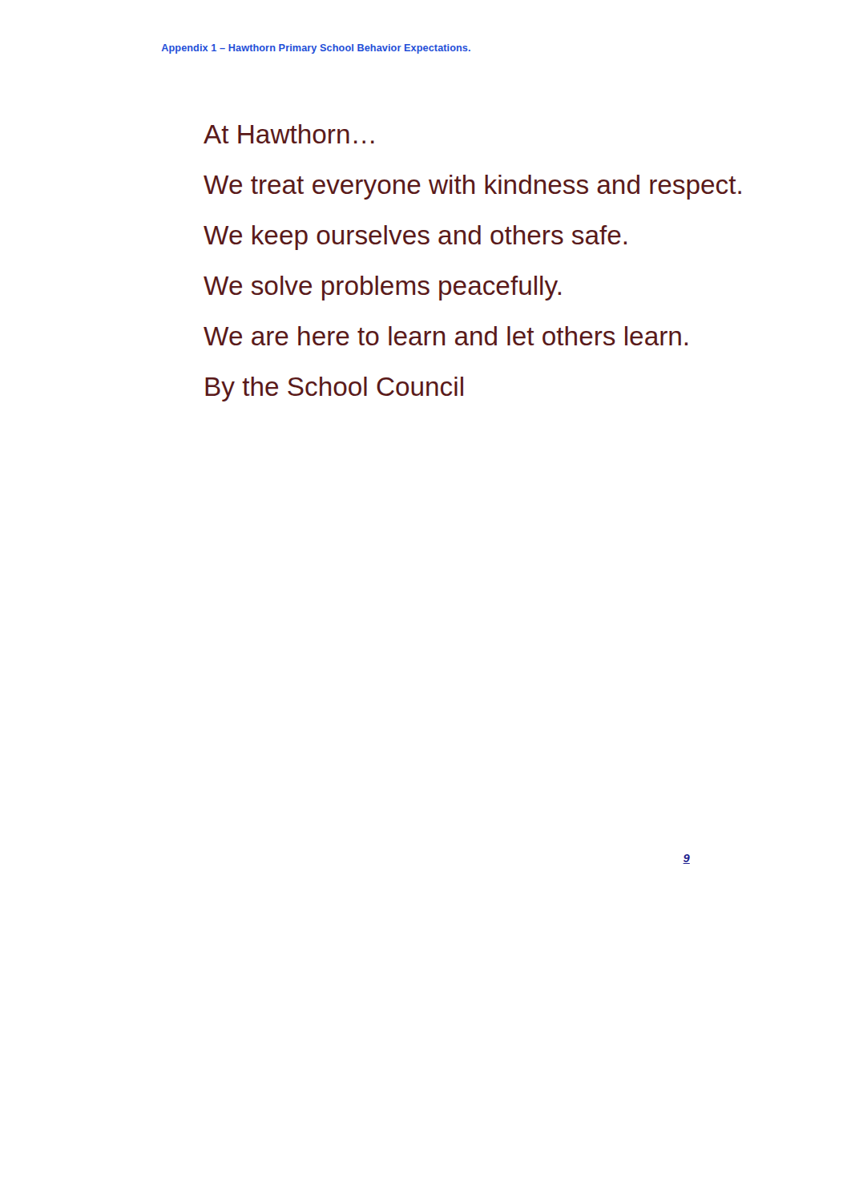Appendix 1 – Hawthorn Primary School Behavior Expectations.
At Hawthorn…
We treat everyone with kindness and respect.
We keep ourselves and others safe.
We solve problems peacefully.
We are here to learn and let others learn.
By the School Council
9